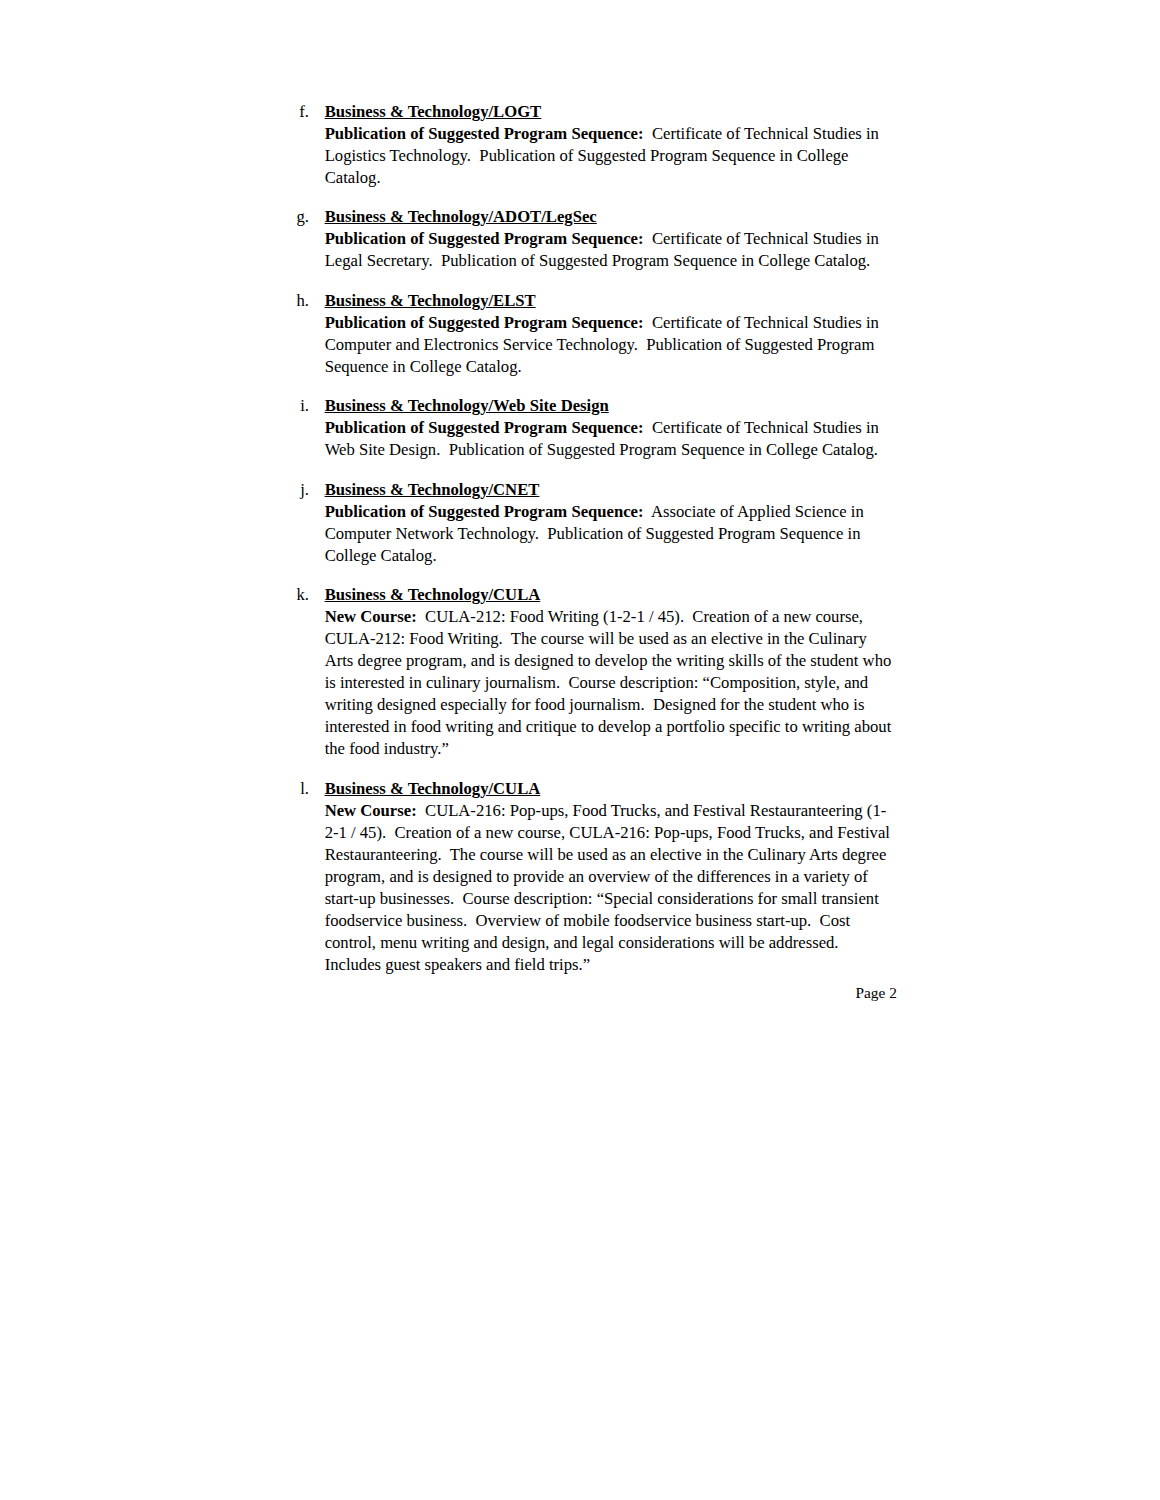Business & Technology/LOGT Publication of Suggested Program Sequence: Certificate of Technical Studies in Logistics Technology. Publication of Suggested Program Sequence in College Catalog.
Business & Technology/ADOT/LegSec Publication of Suggested Program Sequence: Certificate of Technical Studies in Legal Secretary. Publication of Suggested Program Sequence in College Catalog.
Business & Technology/ELST Publication of Suggested Program Sequence: Certificate of Technical Studies in Computer and Electronics Service Technology. Publication of Suggested Program Sequence in College Catalog.
Business & Technology/Web Site Design Publication of Suggested Program Sequence: Certificate of Technical Studies in Web Site Design. Publication of Suggested Program Sequence in College Catalog.
Business & Technology/CNET Publication of Suggested Program Sequence: Associate of Applied Science in Computer Network Technology. Publication of Suggested Program Sequence in College Catalog.
Business & Technology/CULA New Course: CULA-212: Food Writing (1-2-1 / 45). Creation of a new course, CULA-212: Food Writing. The course will be used as an elective in the Culinary Arts degree program, and is designed to develop the writing skills of the student who is interested in culinary journalism. Course description: “Composition, style, and writing designed especially for food journalism. Designed for the student who is interested in food writing and critique to develop a portfolio specific to writing about the food industry.”
Business & Technology/CULA New Course: CULA-216: Pop-ups, Food Trucks, and Festival Restauranteering (1-2-1 / 45). Creation of a new course, CULA-216: Pop-ups, Food Trucks, and Festival Restauranteering. The course will be used as an elective in the Culinary Arts degree program, and is designed to provide an overview of the differences in a variety of start-up businesses. Course description: “Special considerations for small transient foodservice business. Overview of mobile foodservice business start-up. Cost control, menu writing and design, and legal considerations will be addressed. Includes guest speakers and field trips.”
Page 2